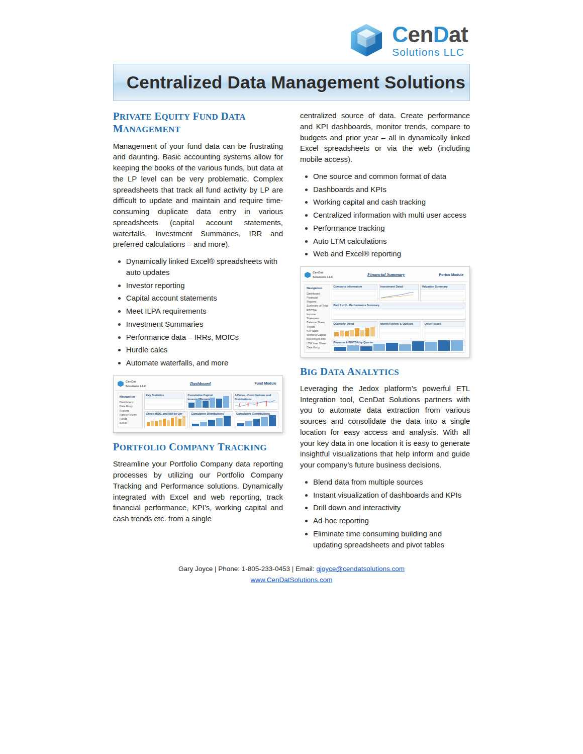CenDat
Solutions LLC
Centralized Data Management Solutions
PRIVATE EQUITY FUND DATA
MANAGEMENT
Management of your fund data can be frustrating and daunting. Basic accounting systems allow for keeping the books of the various funds, but data at the LP level can be very problematic. Complex spreadsheets that track all fund activity by LP are difficult to update and maintain and require time-consuming duplicate data entry in various spreadsheets (capital account statements, waterfalls, Investment Summaries, IRR and preferred calculations – and more).
Dynamically linked Excel® spreadsheets with auto updates
Investor reporting
Capital account statements
Meet ILPA requirements
Investment Summaries
Performance data – IRRs, MOICs
Hurdle calcs
Automate waterfalls, and more
CenDat
Solutions LLC
Dashboard
Fund Module
Navigation Dashboard
Data Entry
Reports
Partner Views
Funds
Setup
Key Statistics
Cumulative Capital Invested/Remaining
J-Curve - Contributions and Distributions
Gross MOIC and IRR by Qtr
Cumulative Distributions
Cumulative Contributions
Fund Module dashboard screenshot
PORTFOLIO COMPANY TRACKING
Streamline your Portfolio Company data reporting processes by utilizing our Portfolio Company Tracking and Performance solutions. Dynamically integrated with Excel and web reporting, track financial performance, KPI’s, working capital and cash trends etc. from a single
centralized source of data. Create performance and KPI dashboards, monitor trends, compare to budgets and prior year – all in dynamically linked Excel spreadsheets or via the web (including mobile access).
One source and common format of data
Dashboards and KPIs
Working capital and cash tracking
Centralized information with multi user access
Performance tracking
Auto LTM calculations
Web and Excel® reporting
CenDat
Solutions LLC
Financial Summary
Portco Module
Navigation Dashboard
Financial
Reports
Summary of Total EBITDA
Income Statement
Balance Sheet
Trends
Key Stats
Working Capital
Investment Info
LTM Year Sheet
Data Entry
Company Information
Investment Detail
Valuation Summary
Part 1 of 2 - Performance Summary
Quarterly Trend
Month Review & Outlook
Other Issues
Revenue & EBITDA by Quarter
Portco Module financial summary screenshot
BIG DATA ANALYTICS
Leveraging the Jedox platform’s powerful ETL Integration tool, CenDat Solutions partners with you to automate data extraction from various sources and consolidate the data into a single location for easy access and analysis. With all your key data in one location it is easy to generate insightful visualizations that help inform and guide your company’s future business decisions.
Blend data from multiple sources
Instant visualization of dashboards and KPIs
Drill down and interactivity
Ad-hoc reporting
Eliminate time consuming building and updating spreadsheets and pivot tables
Gary Joyce | Phone: 1-805-233-0453 | Email: gjoyce@cendatsolutions.com
www.CenDatSolutions.com